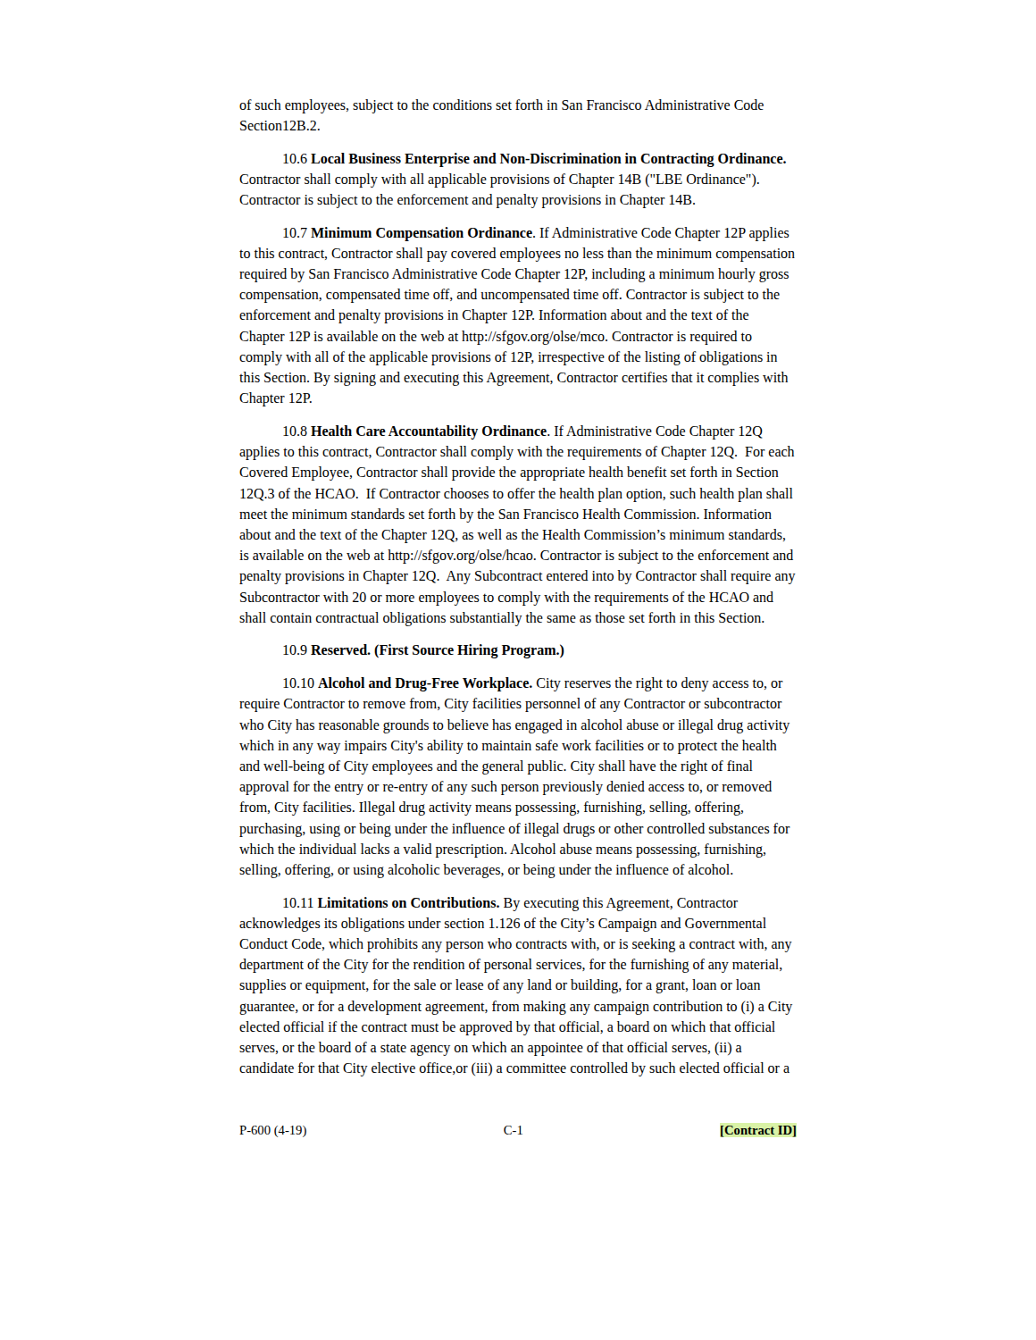of such employees, subject to the conditions set forth in San Francisco Administrative Code Section12B.2.
10.6 Local Business Enterprise and Non-Discrimination in Contracting Ordinance. Contractor shall comply with all applicable provisions of Chapter 14B ("LBE Ordinance"). Contractor is subject to the enforcement and penalty provisions in Chapter 14B.
10.7 Minimum Compensation Ordinance. If Administrative Code Chapter 12P applies to this contract, Contractor shall pay covered employees no less than the minimum compensation required by San Francisco Administrative Code Chapter 12P, including a minimum hourly gross compensation, compensated time off, and uncompensated time off. Contractor is subject to the enforcement and penalty provisions in Chapter 12P. Information about and the text of the Chapter 12P is available on the web at http://sfgov.org/olse/mco. Contractor is required to comply with all of the applicable provisions of 12P, irrespective of the listing of obligations in this Section. By signing and executing this Agreement, Contractor certifies that it complies with Chapter 12P.
10.8 Health Care Accountability Ordinance. If Administrative Code Chapter 12Q applies to this contract, Contractor shall comply with the requirements of Chapter 12Q. For each Covered Employee, Contractor shall provide the appropriate health benefit set forth in Section 12Q.3 of the HCAO. If Contractor chooses to offer the health plan option, such health plan shall meet the minimum standards set forth by the San Francisco Health Commission. Information about and the text of the Chapter 12Q, as well as the Health Commission’s minimum standards, is available on the web at http://sfgov.org/olse/hcao. Contractor is subject to the enforcement and penalty provisions in Chapter 12Q. Any Subcontract entered into by Contractor shall require any Subcontractor with 20 or more employees to comply with the requirements of the HCAO and shall contain contractual obligations substantially the same as those set forth in this Section.
10.9 Reserved. (First Source Hiring Program.)
10.10 Alcohol and Drug-Free Workplace. City reserves the right to deny access to, or require Contractor to remove from, City facilities personnel of any Contractor or subcontractor who City has reasonable grounds to believe has engaged in alcohol abuse or illegal drug activity which in any way impairs City's ability to maintain safe work facilities or to protect the health and well-being of City employees and the general public. City shall have the right of final approval for the entry or re-entry of any such person previously denied access to, or removed from, City facilities. Illegal drug activity means possessing, furnishing, selling, offering, purchasing, using or being under the influence of illegal drugs or other controlled substances for which the individual lacks a valid prescription. Alcohol abuse means possessing, furnishing, selling, offering, or using alcoholic beverages, or being under the influence of alcohol.
10.11 Limitations on Contributions. By executing this Agreement, Contractor acknowledges its obligations under section 1.126 of the City’s Campaign and Governmental Conduct Code, which prohibits any person who contracts with, or is seeking a contract with, any department of the City for the rendition of personal services, for the furnishing of any material, supplies or equipment, for the sale or lease of any land or building, for a grant, loan or loan guarantee, or for a development agreement, from making any campaign contribution to (i) a City elected official if the contract must be approved by that official, a board on which that official serves, or the board of a state agency on which an appointee of that official serves, (ii) a candidate for that City elective office,or (iii) a committee controlled by such elected official or a
P-600 (4-19)
C-1
[Contract ID]